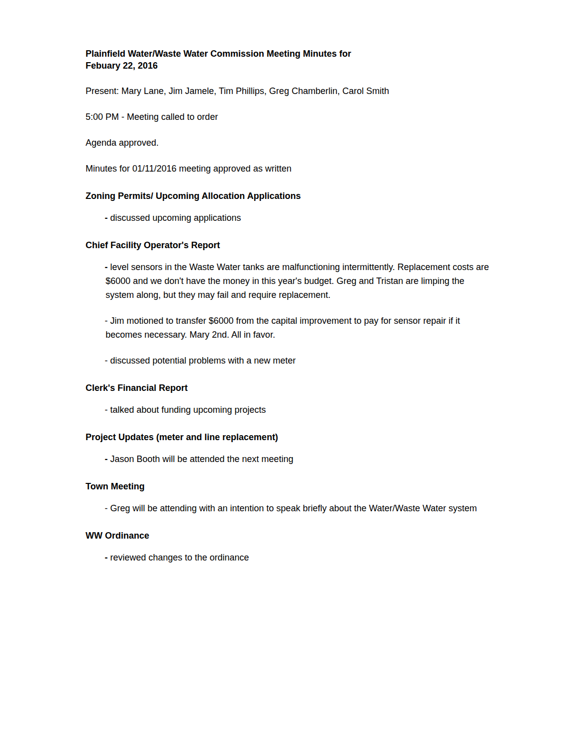Plainfield Water/Waste Water Commission Meeting Minutes for
Febuary 22, 2016
Present: Mary Lane, Jim Jamele, Tim Phillips, Greg Chamberlin, Carol Smith
5:00 PM - Meeting called to order
Agenda approved.
Minutes for 01/11/2016 meeting approved as written
Zoning Permits/ Upcoming Allocation Applications
- discussed upcoming applications
Chief Facility Operator's Report
- level sensors in the Waste Water tanks are malfunctioning intermittently. Replacement costs are $6000 and we don't have the money in this year's budget. Greg and Tristan are limping the system along, but they may fail and require replacement.
- Jim motioned to transfer $6000 from the capital improvement to pay for sensor repair if it becomes necessary. Mary 2nd. All in favor.
- discussed potential problems with a new meter
Clerk's Financial Report
- talked about funding upcoming projects
Project Updates (meter and line replacement)
- Jason Booth will be attended the next meeting
Town Meeting
- Greg will be attending with an intention to speak briefly about the Water/Waste Water system
WW Ordinance
- reviewed changes to the ordinance